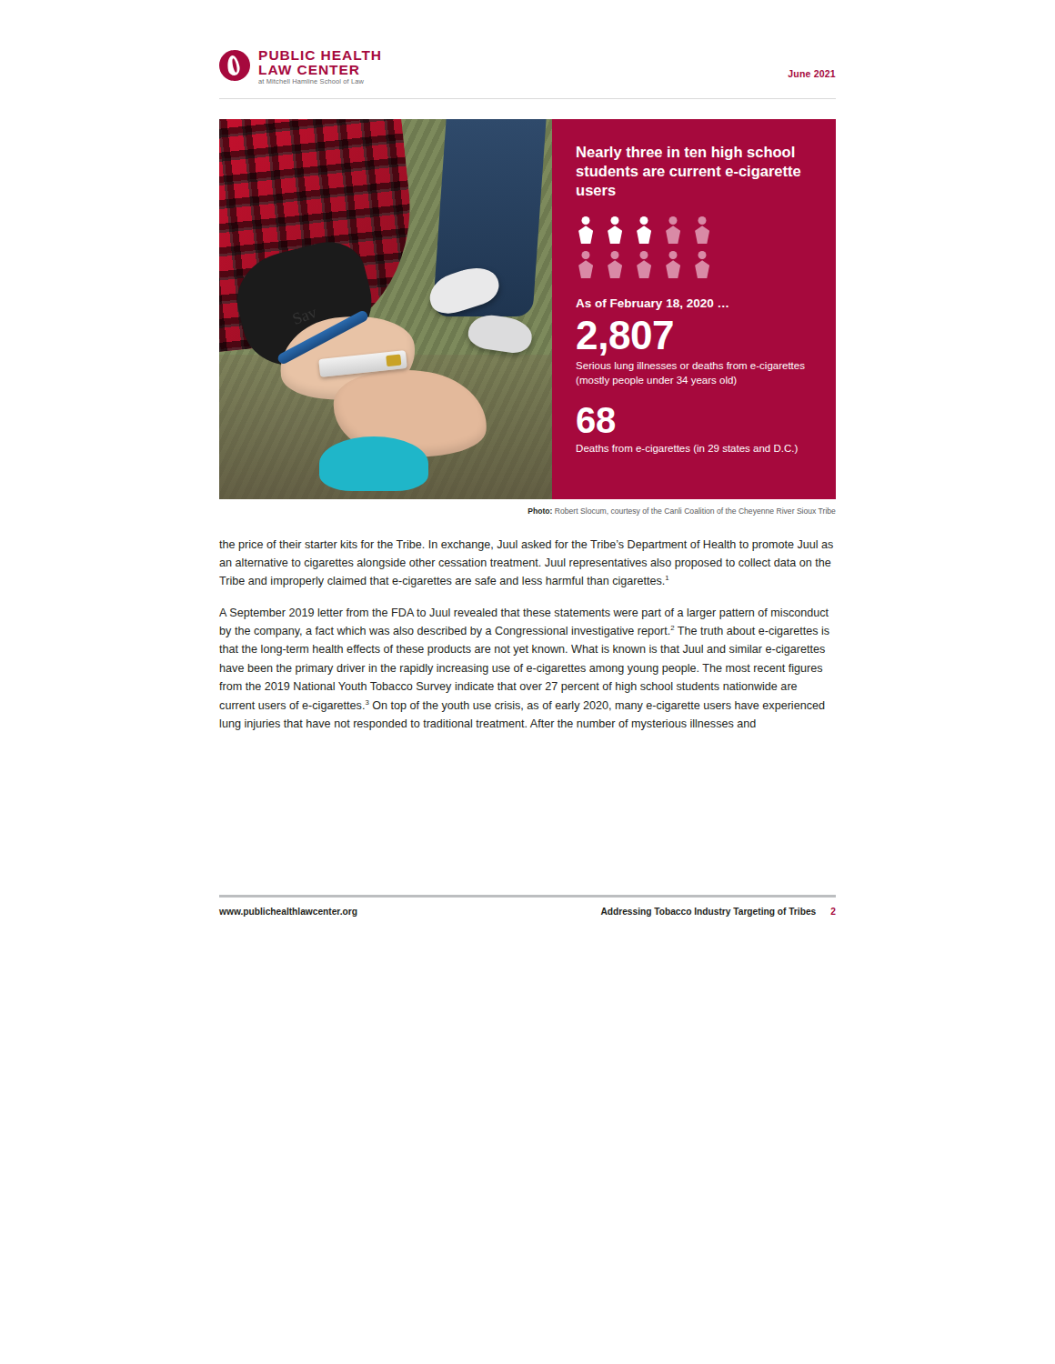Public Health Law Center at Mitchell Hamline School of Law
June 2021
Sav
Nearly three in ten high school students are current e-cigarette users
As of February 18, 2020 …
2,807
Serious lung illnesses or deaths from e-cigarettes (mostly people under 34 years old)
68
Deaths from e-cigarettes (in 29 states and D.C.)
Photo: Robert Slocum, courtesy of the Canli Coalition of the Cheyenne River Sioux Tribe
the price of their starter kits for the Tribe. In exchange, Juul asked for the Tribe’s Department of Health to promote Juul as an alternative to cigarettes alongside other cessation treatment. Juul representatives also proposed to collect data on the Tribe and improperly claimed that e-cigarettes are safe and less harmful than cigarettes.1
A September 2019 letter from the FDA to Juul revealed that these statements were part of a larger pattern of misconduct by the company, a fact which was also described by a Congressional investigative report.2 The truth about e-cigarettes is that the long-term health effects of these products are not yet known. What is known is that Juul and similar e-cigarettes have been the primary driver in the rapidly increasing use of e-cigarettes among young people. The most recent figures from the 2019 National Youth Tobacco Survey indicate that over 27 percent of high school students nationwide are current users of e-cigarettes.3 On top of the youth use crisis, as of early 2020, many e-cigarette users have experienced lung injuries that have not responded to traditional treatment. After the number of mysterious illnesses and
www.publichealthlawcenter.org
Addressing Tobacco Industry Targeting of Tribes 2